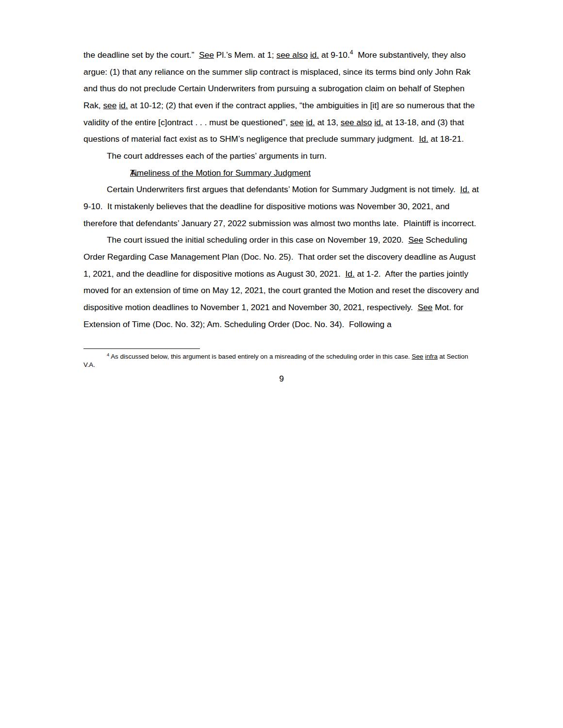the deadline set by the court.” See Pl.’s Mem. at 1; see also id. at 9-10.4 More substantively, they also argue: (1) that any reliance on the summer slip contract is misplaced, since its terms bind only John Rak and thus do not preclude Certain Underwriters from pursuing a subrogation claim on behalf of Stephen Rak, see id. at 10-12; (2) that even if the contract applies, “the ambiguities in [it] are so numerous that the validity of the entire [c]ontract . . . must be questioned”, see id. at 13, see also id. at 13-18, and (3) that questions of material fact exist as to SHM’s negligence that preclude summary judgment. Id. at 18-21.
The court addresses each of the parties’ arguments in turn.
A. Timeliness of the Motion for Summary Judgment
Certain Underwriters first argues that defendants’ Motion for Summary Judgment is not timely. Id. at 9-10. It mistakenly believes that the deadline for dispositive motions was November 30, 2021, and therefore that defendants’ January 27, 2022 submission was almost two months late. Plaintiff is incorrect.
The court issued the initial scheduling order in this case on November 19, 2020. See Scheduling Order Regarding Case Management Plan (Doc. No. 25). That order set the discovery deadline as August 1, 2021, and the deadline for dispositive motions as August 30, 2021. Id. at 1-2. After the parties jointly moved for an extension of time on May 12, 2021, the court granted the Motion and reset the discovery and dispositive motion deadlines to November 1, 2021 and November 30, 2021, respectively. See Mot. for Extension of Time (Doc. No. 32); Am. Scheduling Order (Doc. No. 34). Following a
4 As discussed below, this argument is based entirely on a misreading of the scheduling order in this case. See infra at Section V.A.
9